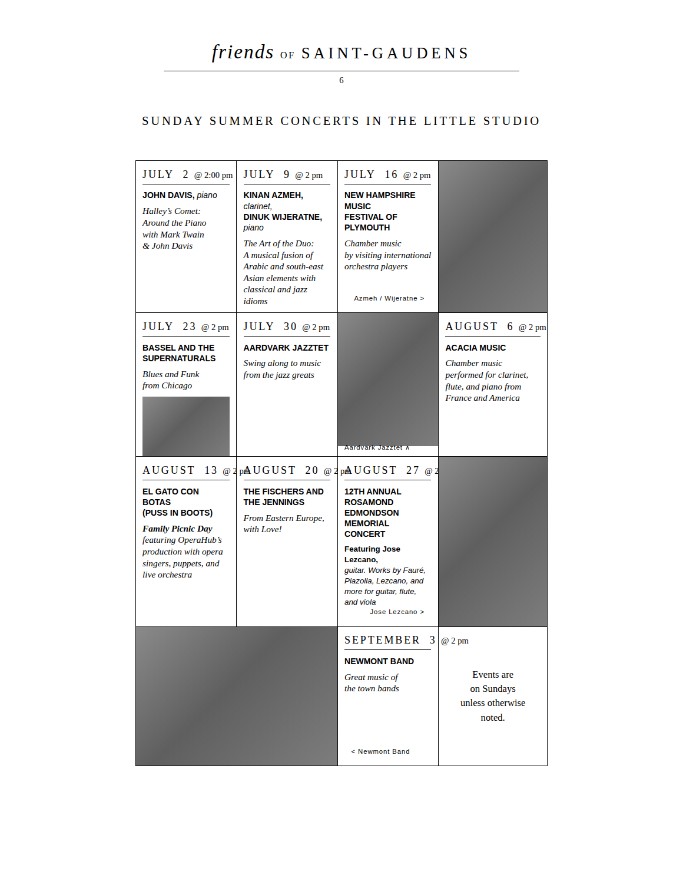friends of SAINT-GAUDENS
6
Sunday Summer Concerts in the Little Studio
| JULY 2 @ 2:00 pm John Davis, piano Halley’s Comet: Around the Piano with Mark Twain & John Davis | JULY 9 @ 2 pm Kinan Azmeh, clarinet, Dinuk Wijeratne, piano The Art of the Duo: A musical fusion of Arabic and south-east Asian elements with classical and jazz idioms | JULY 16 @ 2 pm New Hampshire Music Festival of Plymouth Chamber music by visiting international orchestra players Azmeh / Wijeratne > | |
| JULY 23 @ 2 pm Bassel and the Supernaturals Blues and Funk from Chicago | JULY 30 @ 2 pm Aardvark Jazztet Swing along to music from the jazz greats | Aardvark Jazztet ∧ | AUGUST 6 @ 2 pm Acacia Music Chamber music performed for clarinet, flute, and piano from France and America |
| AUGUST 13 @ 2 pm El Gato con Botas (Puss in Boots) Family Picnic Day featuring OperaHub’s production with opera singers, puppets, and live orchestra | AUGUST 20 @ 2 pm The Fischers and the Jennings From Eastern Europe, with Love! | AUGUST 27 @ 2 pm 12th Annual Rosamond Edmondson Memorial Concert Featuring Jose Lezcano, guitar. Works by Fauré, Piazolla, Lezcano, and more for guitar, flute, and viola Jose Lezcano > | |
| | SEPTEMBER 3 @ 2 pm Newmont Band Great music of the town bands < Newmont Band | Events are on Sundays unless otherwise noted. |